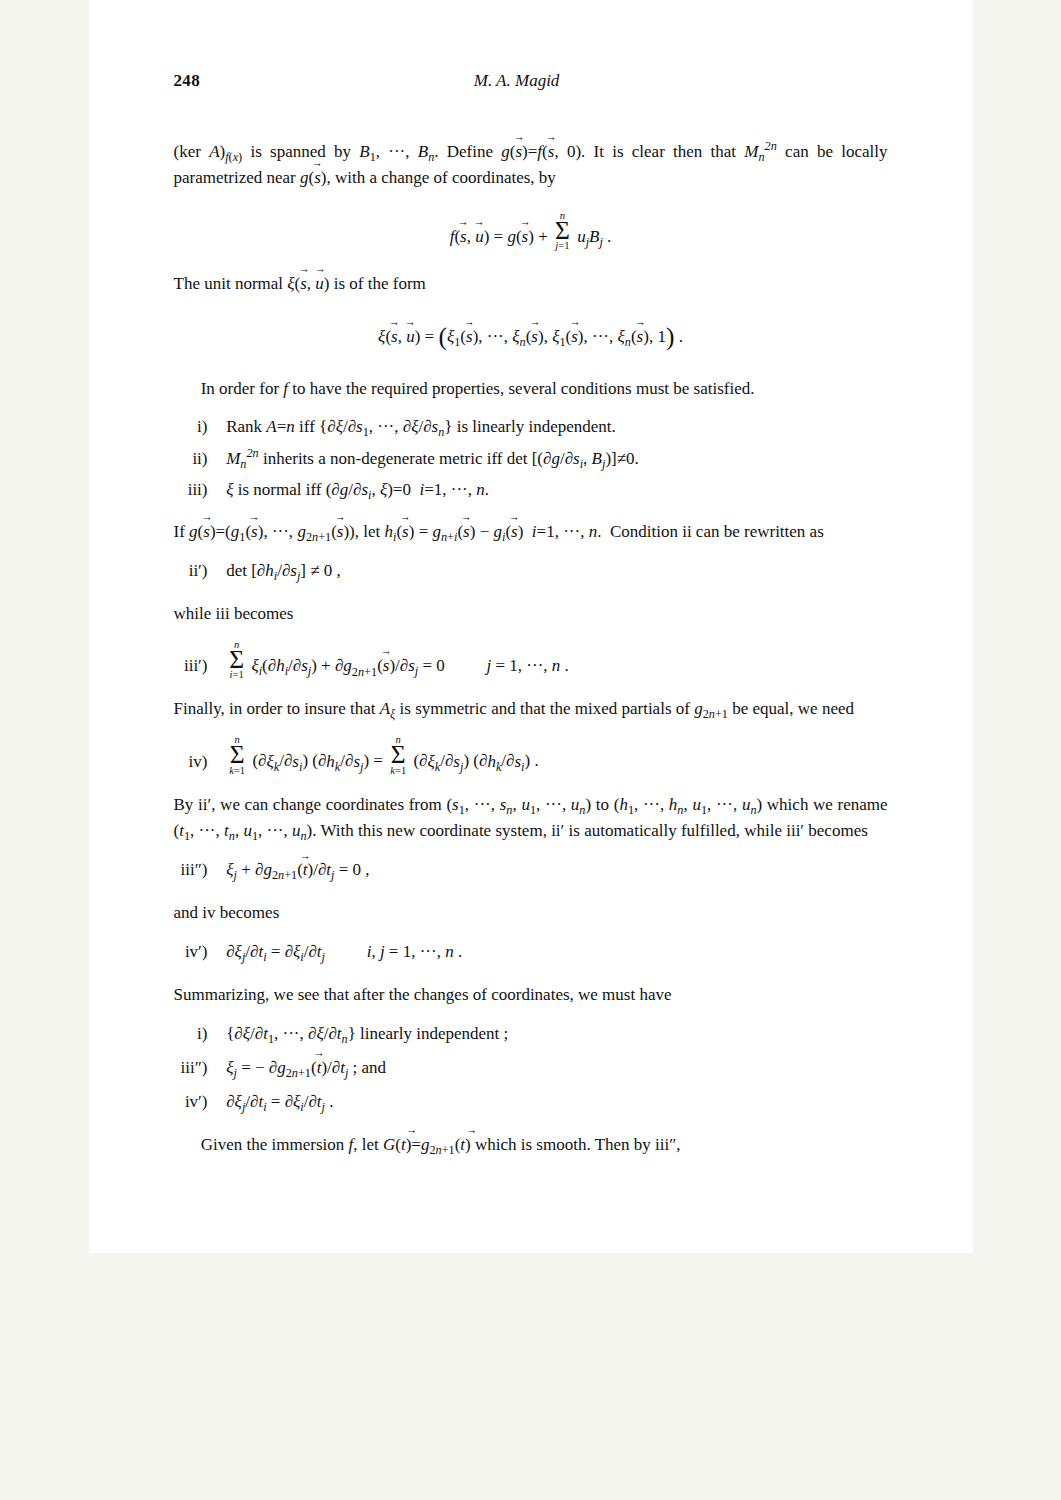248 M. A. Magid
(ker A)f(x) is spanned by B1, ···, Bn. Define g(s)=f(s, 0). It is clear then that Mn2n can be locally parametrized near g(s), with a change of coordinates, by
f(s, u) = g(s) + nΣj=1 ujBj .
The unit normal ξ(s, u) is of the form
ξ(s, u) = (ξ1(s), ···, ξn(s), ξ1(s), ···, ξn(s), 1) .
In order for f to have the required properties, several conditions must be satisfied.
i) Rank A=n iff {∂ξ/∂s1, ···, ∂ξ/∂sn} is linearly independent.
ii) Mn2n inherits a non-degenerate metric iff det [(∂g/∂si, Bj)]≠0.
iii) ξ is normal iff (∂g/∂si, ξ)=0 i=1, ···, n.
If g(s)=(g1(s), ···, g2n+1(s)), let hi(s) = gn+i(s) − gi(s) i=1, ···, n. Condition ii can be rewritten as
ii′) det [∂hi/∂sj] ≠ 0 ,
while iii becomes
iii′) nΣi=1 ξi(∂hi/∂sj) + ∂g2n+1(s)/∂sj = 0 j = 1, ···, n .
Finally, in order to insure that Aξ is symmetric and that the mixed partials of g2n+1 be equal, we need
iv) nΣk=1 (∂ξk/∂si) (∂hk/∂sj) = nΣk=1 (∂ξk/∂sj) (∂hk/∂si) .
By ii′, we can change coordinates from (s1, ···, sn, u1, ···, un) to (h1, ···, hn, u1, ···, un) which we rename (t1, ···, tn, u1, ···, un). With this new coordinate system, ii′ is automatically fulfilled, while iii′ becomes
iii″) ξj + ∂g2n+1(t)/∂tj = 0 ,
and iv becomes
iv′)∂ξj/∂ti = ∂ξi/∂tj i, j = 1, ···, n .
Summarizing, we see that after the changes of coordinates, we must have
i){∂ξ/∂t1, ···, ∂ξ/∂tn} linearly independent ;
iii″) ξj = − ∂g2n+1(t)/∂tj ; and
iv′)∂ξj/∂ti = ∂ξi/∂tj .
Given the immersion f, let G(t)=g2n+1(t) which is smooth. Then by iii″,